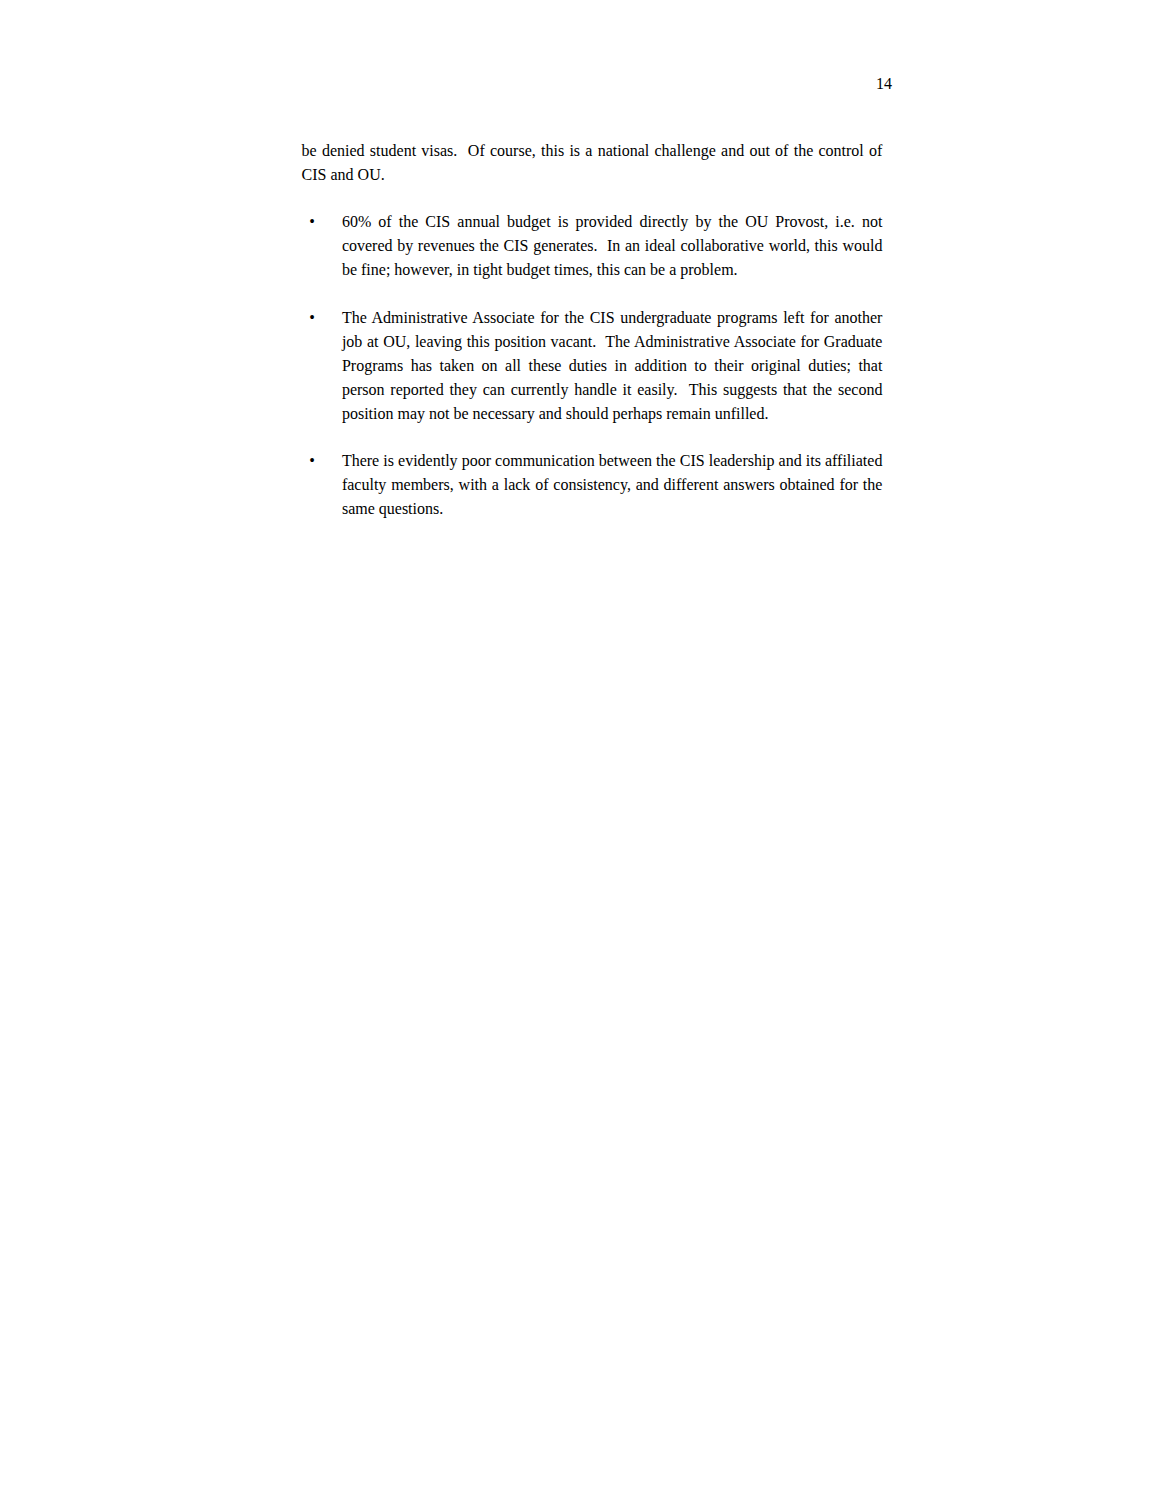14
be denied student visas. Of course, this is a national challenge and out of the control of CIS and OU.
60% of the CIS annual budget is provided directly by the OU Provost, i.e. not covered by revenues the CIS generates. In an ideal collaborative world, this would be fine; however, in tight budget times, this can be a problem.
The Administrative Associate for the CIS undergraduate programs left for another job at OU, leaving this position vacant. The Administrative Associate for Graduate Programs has taken on all these duties in addition to their original duties; that person reported they can currently handle it easily. This suggests that the second position may not be necessary and should perhaps remain unfilled.
There is evidently poor communication between the CIS leadership and its affiliated faculty members, with a lack of consistency, and different answers obtained for the same questions.